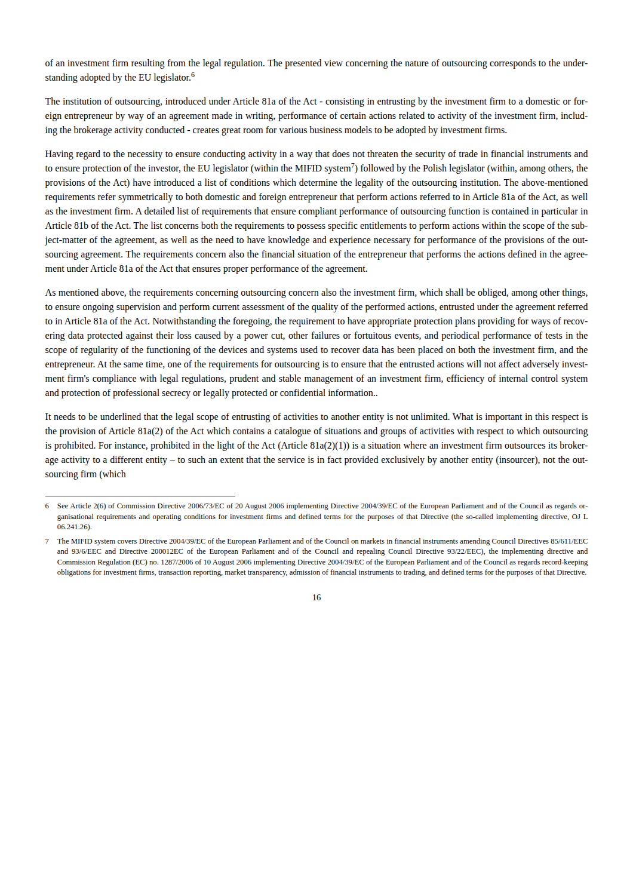of an investment firm resulting from the legal regulation. The presented view concerning the nature of outsourcing corresponds to the understanding adopted by the EU legislator.6
The institution of outsourcing, introduced under Article 81a of the Act - consisting in entrusting by the investment firm to a domestic or foreign entrepreneur by way of an agreement made in writing, performance of certain actions related to activity of the investment firm, including the brokerage activity conducted - creates great room for various business models to be adopted by investment firms.
Having regard to the necessity to ensure conducting activity in a way that does not threaten the security of trade in financial instruments and to ensure protection of the investor, the EU legislator (within the MIFID system7) followed by the Polish legislator (within, among others, the provisions of the Act) have introduced a list of conditions which determine the legality of the outsourcing institution. The above-mentioned requirements refer symmetrically to both domestic and foreign entrepreneur that perform actions referred to in Article 81a of the Act, as well as the investment firm. A detailed list of requirements that ensure compliant performance of outsourcing function is contained in particular in Article 81b of the Act. The list concerns both the requirements to possess specific entitlements to perform actions within the scope of the subject-matter of the agreement, as well as the need to have knowledge and experience necessary for performance of the provisions of the outsourcing agreement. The requirements concern also the financial situation of the entrepreneur that performs the actions defined in the agreement under Article 81a of the Act that ensures proper performance of the agreement.
As mentioned above, the requirements concerning outsourcing concern also the investment firm, which shall be obliged, among other things, to ensure ongoing supervision and perform current assessment of the quality of the performed actions, entrusted under the agreement referred to in Article 81a of the Act. Notwithstanding the foregoing, the requirement to have appropriate protection plans providing for ways of recovering data protected against their loss caused by a power cut, other failures or fortuitous events, and periodical performance of tests in the scope of regularity of the functioning of the devices and systems used to recover data has been placed on both the investment firm, and the entrepreneur. At the same time, one of the requirements for outsourcing is to ensure that the entrusted actions will not affect adversely investment firm's compliance with legal regulations, prudent and stable management of an investment firm, efficiency of internal control system and protection of professional secrecy or legally protected or confidential information..
It needs to be underlined that the legal scope of entrusting of activities to another entity is not unlimited. What is important in this respect is the provision of Article 81a(2) of the Act which contains a catalogue of situations and groups of activities with respect to which outsourcing is prohibited. For instance, prohibited in the light of the Act (Article 81a(2)(1)) is a situation where an investment firm outsources its brokerage activity to a different entity – to such an extent that the service is in fact provided exclusively by another entity (insourcer), not the outsourcing firm (which
See Article 2(6) of Commission Directive 2006/73/EC of 20 August 2006 implementing Directive 2004/39/EC of the European Parliament and of the Council as regards organisational requirements and operating conditions for investment firms and defined terms for the purposes of that Directive (the so-called implementing directive, OJ L 06.241.26).
The MIFID system covers Directive 2004/39/EC of the European Parliament and of the Council on markets in financial instruments amending Council Directives 85/611/EEC and 93/6/EEC and Directive 200012EC of the European Parliament and of the Council and repealing Council Directive 93/22/EEC), the implementing directive and Commission Regulation (EC) no. 1287/2006 of 10 August 2006 implementing Directive 2004/39/EC of the European Parliament and of the Council as regards record-keeping obligations for investment firms, transaction reporting, market transparency, admission of financial instruments to trading, and defined terms for the purposes of that Directive.
16